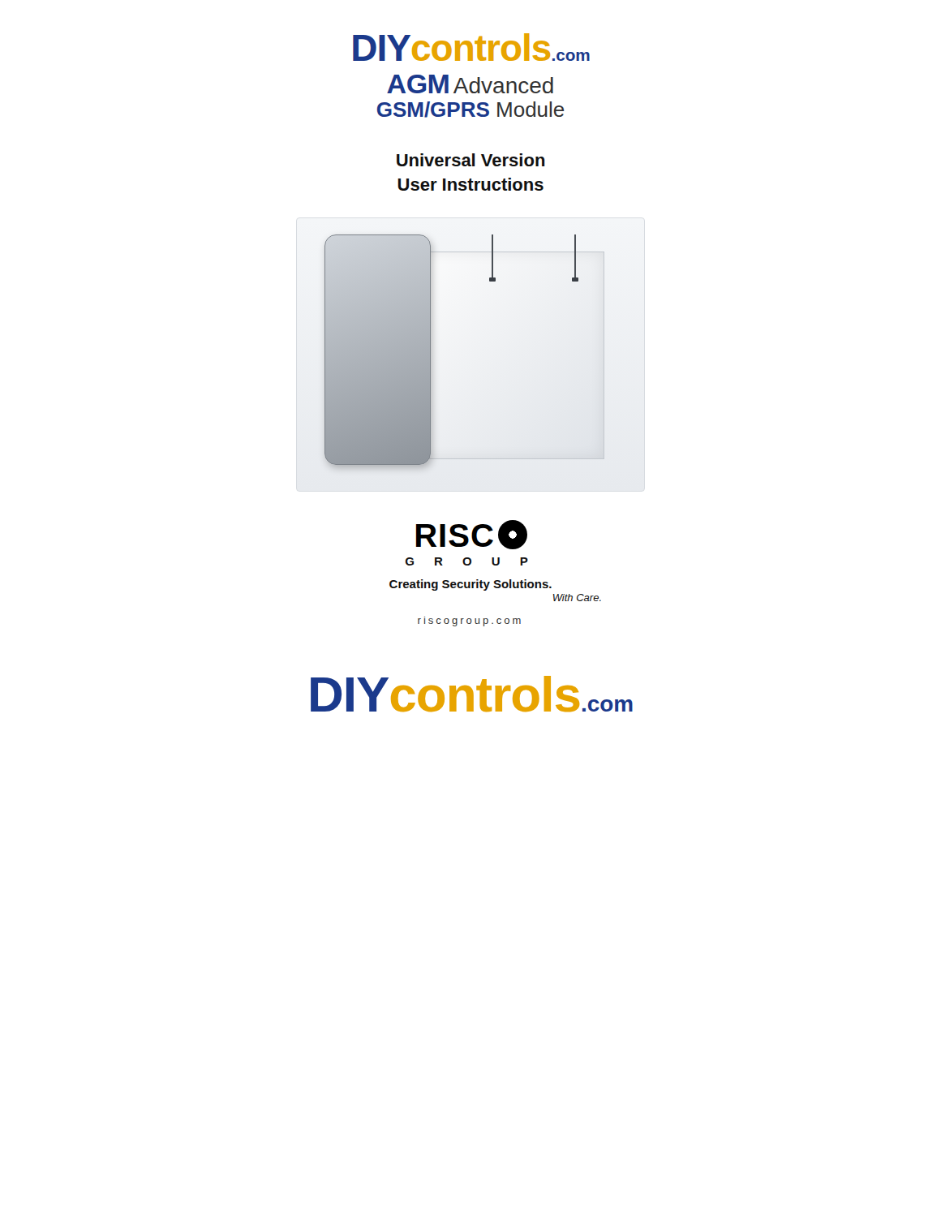DIY controls.com
AGM Advanced GSM/GPRS Module
Universal Version User Instructions
Office Alarm
Intruder detected
in back room
17/12/2005 21:13
RISC
G R O U P
Creating Security Solutions. With Care.
riscogroup.com
DIY controls.com